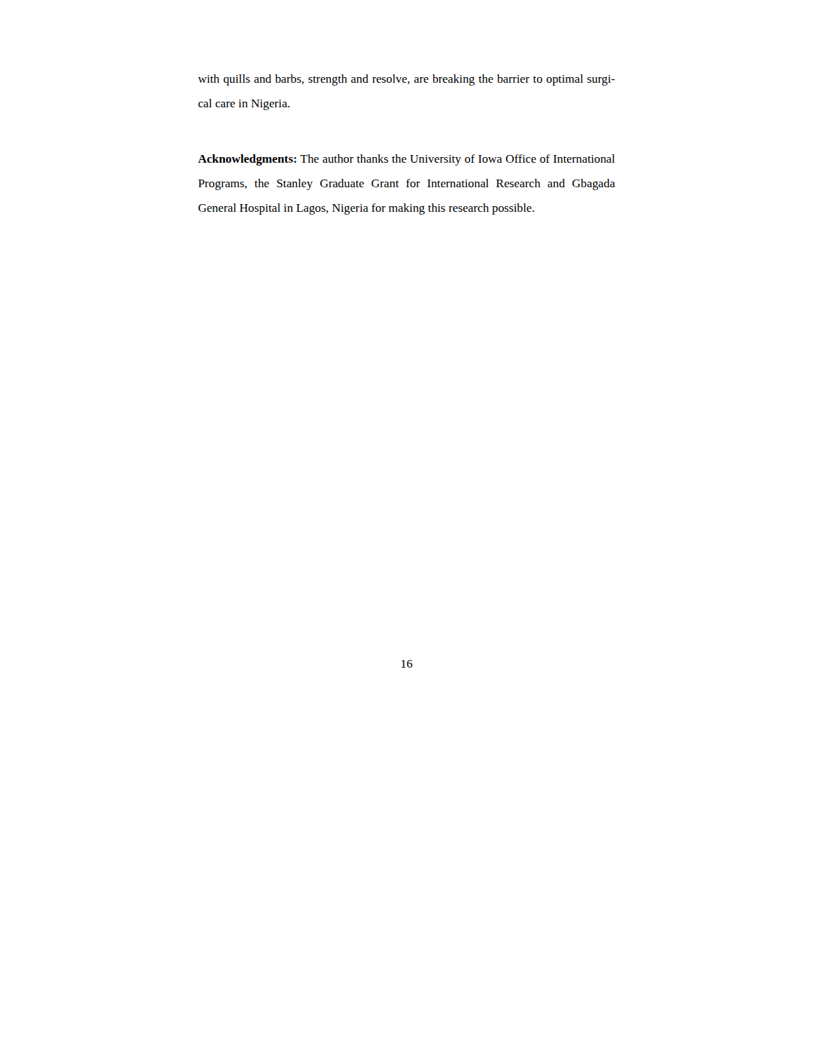with quills and barbs, strength and resolve, are breaking the barrier to optimal surgical care in Nigeria.
Acknowledgments: The author thanks the University of Iowa Office of International Programs, the Stanley Graduate Grant for International Research and Gbagada General Hospital in Lagos, Nigeria for making this research possible.
16